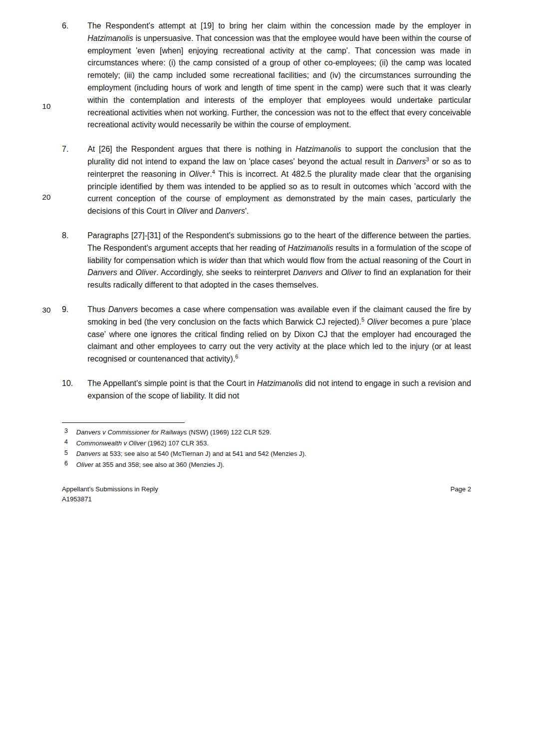6. The Respondent's attempt at [19] to bring her claim within the concession made by the employer in Hatzimanolis is unpersuasive. That concession was that the employee would have been within the course of employment 'even [when] enjoying recreational activity at the camp'. That concession was made in circumstances where: (i) the camp consisted of a group of other co-employees; (ii) the camp was located remotely; (iii) the camp included some recreational facilities; and (iv) the circumstances surrounding the employment (including hours of work and length of time spent in the camp) were such that it was clearly within the contemplation and interests of the 10employer that employees would undertake particular recreational activities when not working. Further, the concession was not to the effect that every conceivable recreational activity would necessarily be within the course of employment.
7. At [26] the Respondent argues that there is nothing in Hatzimanolis to support the conclusion that the plurality did not intend to expand the law on 'place cases' beyond the actual result in Danvers3 or so as to reinterpret the reasoning in Oliver.4 This is incorrect. At 482.5 the plurality made clear that the organising principle identified by them was intended to be applied so as to result in outcomes which 'accord with the current conception of the course 20of employment as demonstrated by the main cases, particularly the decisions of this Court in Oliver and Danvers'.
8. Paragraphs [27]-[31] of the Respondent's submissions go to the heart of the difference between the parties. The Respondent's argument accepts that her reading of Hatzimanolis results in a formulation of the scope of liability for compensation which is wider than that which would flow from the actual reasoning of the Court in Danvers and Oliver. Accordingly, she seeks to reinterpret Danvers and Oliver to find an explanation for their results radically different to that adopted in the cases themselves.
9. Thus Danvers becomes a case where compensation was available even if 30the claimant caused the fire by smoking in bed (the very conclusion on the facts which Barwick CJ rejected).5 Oliver becomes a pure 'place case' where one ignores the critical finding relied on by Dixon CJ that the employer had encouraged the claimant and other employees to carry out the very activity at the place which led to the injury (or at least recognised or countenanced that activity).6
10. The Appellant's simple point is that the Court in Hatzimanolis did not intend to engage in such a revision and expansion of the scope of liability. It did not
3 Danvers v Commissioner for Railways (NSW) (1969) 122 CLR 529.
4 Commonwealth v Oliver (1962) 107 CLR 353.
5 Danvers at 533; see also at 540 (McTiernan J) and at 541 and 542 (Menzies J).
6 Oliver at 355 and 358; see also at 360 (Menzies J).
Appellant's Submissions in Reply
A1953871
Page 2